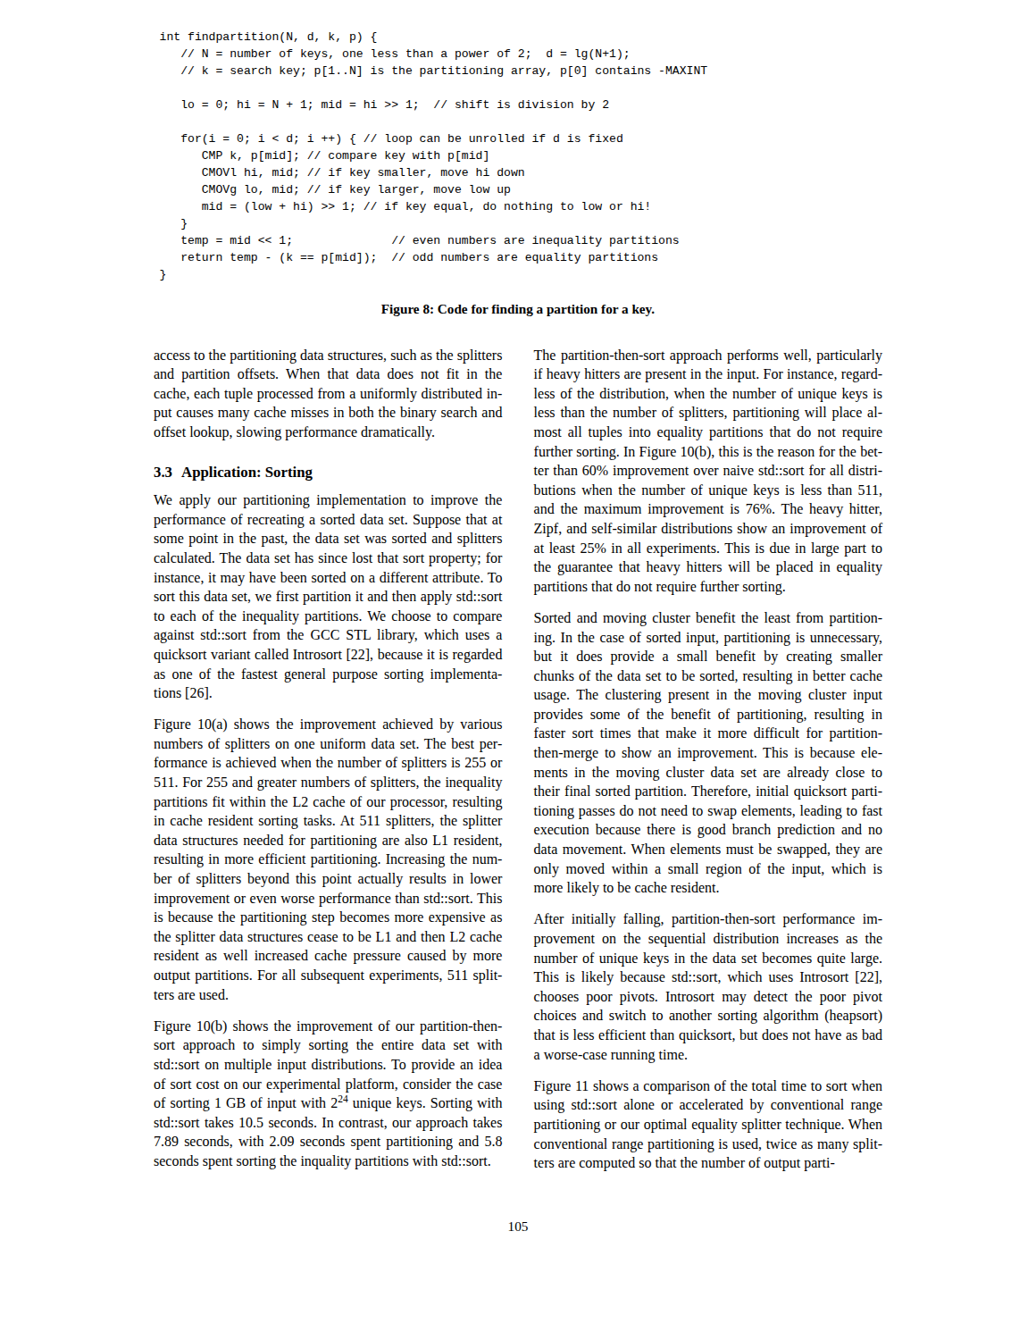int findpartition(N, d, k, p) {
   // N = number of keys, one less than a power of 2;  d = lg(N+1);
   // k = search key; p[1..N] is the partitioning array, p[0] contains -MAXINT

   lo = 0; hi = N + 1; mid = hi >> 1;  // shift is division by 2

   for(i = 0; i < d; i ++) { // loop can be unrolled if d is fixed
      CMP k, p[mid]; // compare key with p[mid]
      CMOVl hi, mid; // if key smaller, move hi down
      CMOVg lo, mid; // if key larger, move low up
      mid = (low + hi) >> 1; // if key equal, do nothing to low or hi!
   }
   temp = mid << 1;              // even numbers are inequality partitions
   return temp - (k == p[mid]);  // odd numbers are equality partitions
}
Figure 8: Code for finding a partition for a key.
access to the partitioning data structures, such as the splitters and partition offsets. When that data does not fit in the cache, each tuple processed from a uniformly distributed input causes many cache misses in both the binary search and offset lookup, slowing performance dramatically.
3.3 Application: Sorting
We apply our partitioning implementation to improve the performance of recreating a sorted data set. Suppose that at some point in the past, the data set was sorted and splitters calculated. The data set has since lost that sort property; for instance, it may have been sorted on a different attribute. To sort this data set, we first partition it and then apply std::sort to each of the inequality partitions. We choose to compare against std::sort from the GCC STL library, which uses a quicksort variant called Introsort [22], because it is regarded as one of the fastest general purpose sorting implementations [26].
Figure 10(a) shows the improvement achieved by various numbers of splitters on one uniform data set. The best performance is achieved when the number of splitters is 255 or 511. For 255 and greater numbers of splitters, the inequality partitions fit within the L2 cache of our processor, resulting in cache resident sorting tasks. At 511 splitters, the splitter data structures needed for partitioning are also L1 resident, resulting in more efficient partitioning. Increasing the number of splitters beyond this point actually results in lower improvement or even worse performance than std::sort. This is because the partitioning step becomes more expensive as the splitter data structures cease to be L1 and then L2 cache resident as well increased cache pressure caused by more output partitions. For all subsequent experiments, 511 splitters are used.
Figure 10(b) shows the improvement of our partition-then-sort approach to simply sorting the entire data set with std::sort on multiple input distributions. To provide an idea of sort cost on our experimental platform, consider the case of sorting 1 GB of input with 224 unique keys. Sorting with std::sort takes 10.5 seconds. In contrast, our approach takes 7.89 seconds, with 2.09 seconds spent partitioning and 5.8 seconds spent sorting the inquality partitions with std::sort.
The partition-then-sort approach performs well, particularly if heavy hitters are present in the input. For instance, regardless of the distribution, when the number of unique keys is less than the number of splitters, partitioning will place almost all tuples into equality partitions that do not require further sorting. In Figure 10(b), this is the reason for the better than 60% improvement over naive std::sort for all distributions when the number of unique keys is less than 511, and the maximum improvement is 76%. The heavy hitter, Zipf, and self-similar distributions show an improvement of at least 25% in all experiments. This is due in large part to the guarantee that heavy hitters will be placed in equality partitions that do not require further sorting.
Sorted and moving cluster benefit the least from partitioning. In the case of sorted input, partitioning is unnecessary, but it does provide a small benefit by creating smaller chunks of the data set to be sorted, resulting in better cache usage. The clustering present in the moving cluster input provides some of the benefit of partitioning, resulting in faster sort times that make it more difficult for partition-then-merge to show an improvement. This is because elements in the moving cluster data set are already close to their final sorted partition. Therefore, initial quicksort partitioning passes do not need to swap elements, leading to fast execution because there is good branch prediction and no data movement. When elements must be swapped, they are only moved within a small region of the input, which is more likely to be cache resident.
After initially falling, partition-then-sort performance improvement on the sequential distribution increases as the number of unique keys in the data set becomes quite large. This is likely because std::sort, which uses Introsort [22], chooses poor pivots. Introsort may detect the poor pivot choices and switch to another sorting algorithm (heapsort) that is less efficient than quicksort, but does not have as bad a worse-case running time.
Figure 11 shows a comparison of the total time to sort when using std::sort alone or accelerated by conventional range partitioning or our optimal equality splitter technique. When conventional range partitioning is used, twice as many splitters are computed so that the number of output parti-
105